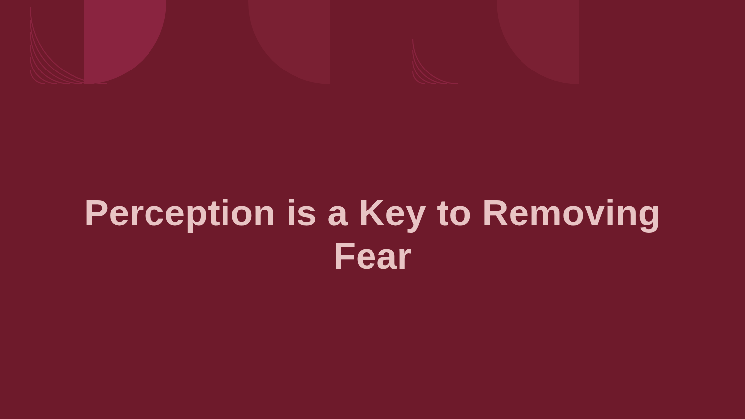Perception is a Key to Removing Fear